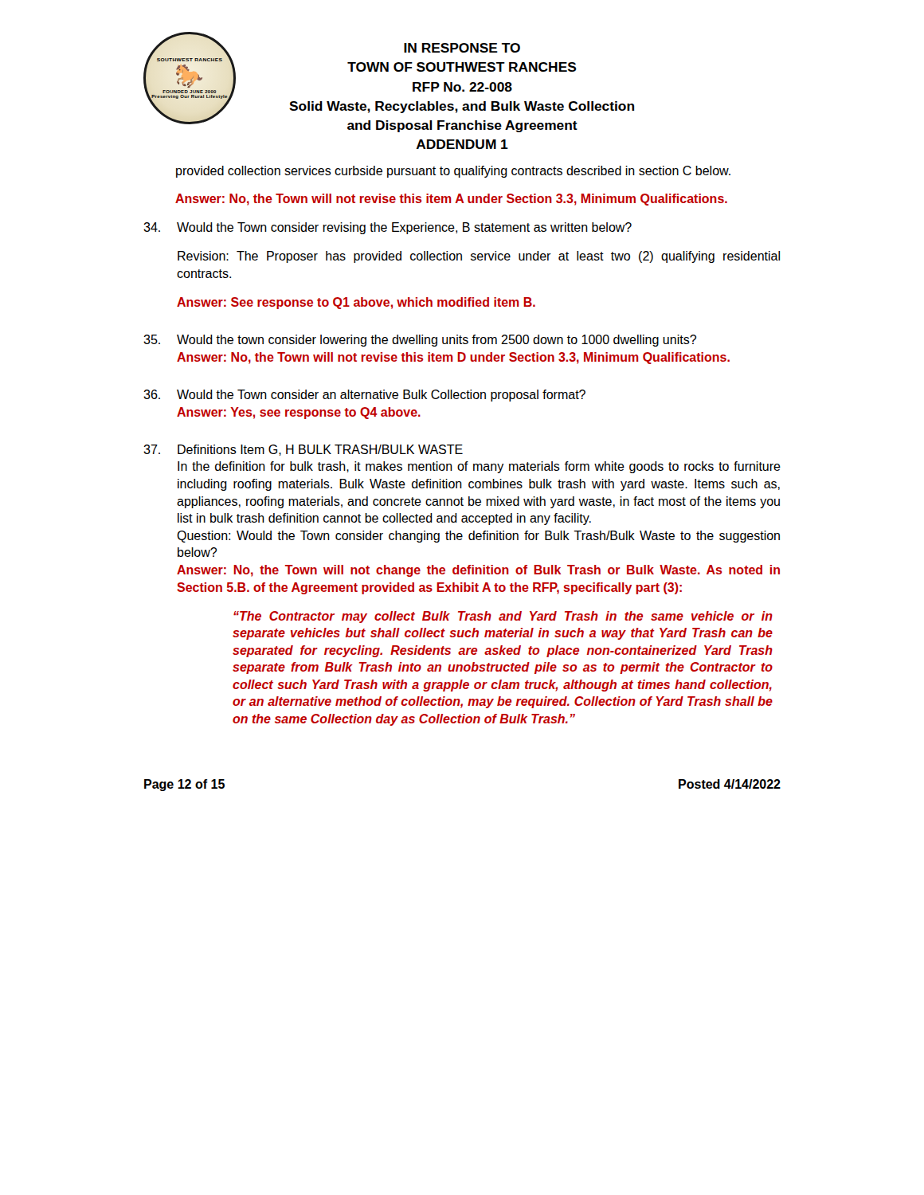SOUTHWEST RANCHES
🐎
FOUNDED JUNE 2000
Preserving Our Rural Lifestyle
IN RESPONSE TO
TOWN OF SOUTHWEST RANCHES
RFP No. 22-008
Solid Waste, Recyclables, and Bulk Waste Collection
and Disposal Franchise Agreement
ADDENDUM 1
provided collection services curbside pursuant to qualifying contracts described in section C below.
Answer: No, the Town will not revise this item A under Section 3.3, Minimum Qualifications.
34.
Would the Town consider revising the Experience, B statement as written below?
Revision: The Proposer has provided collection service under at least two (2) qualifying residential contracts.
Answer: See response to Q1 above, which modified item B.
35.
Would the town consider lowering the dwelling units from 2500 down to 1000 dwelling units?
Answer: No, the Town will not revise this item D under Section 3.3, Minimum Qualifications.
36.
Would the Town consider an alternative Bulk Collection proposal format?
Answer: Yes, see response to Q4 above.
37.
Definitions Item G, H BULK TRASH/BULK WASTE
In the definition for bulk trash, it makes mention of many materials form white goods to rocks to furniture including roofing materials. Bulk Waste definition combines bulk trash with yard waste. Items such as, appliances, roofing materials, and concrete cannot be mixed with yard waste, in fact most of the items you list in bulk trash definition cannot be collected and accepted in any facility.
Question: Would the Town consider changing the definition for Bulk Trash/Bulk Waste to the suggestion below?
Answer: No, the Town will not change the definition of Bulk Trash or Bulk Waste. As noted in Section 5.B. of the Agreement provided as Exhibit A to the RFP, specifically part (3):
“The Contractor may collect Bulk Trash and Yard Trash in the same vehicle or in separate vehicles but shall collect such material in such a way that Yard Trash can be separated for recycling. Residents are asked to place non-containerized Yard Trash separate from Bulk Trash into an unobstructed pile so as to permit the Contractor to collect such Yard Trash with a grapple or clam truck, although at times hand collection, or an alternative method of collection, may be required. Collection of Yard Trash shall be on the same Collection day as Collection of Bulk Trash.”
Page 12 of 15
Posted 4/14/2022